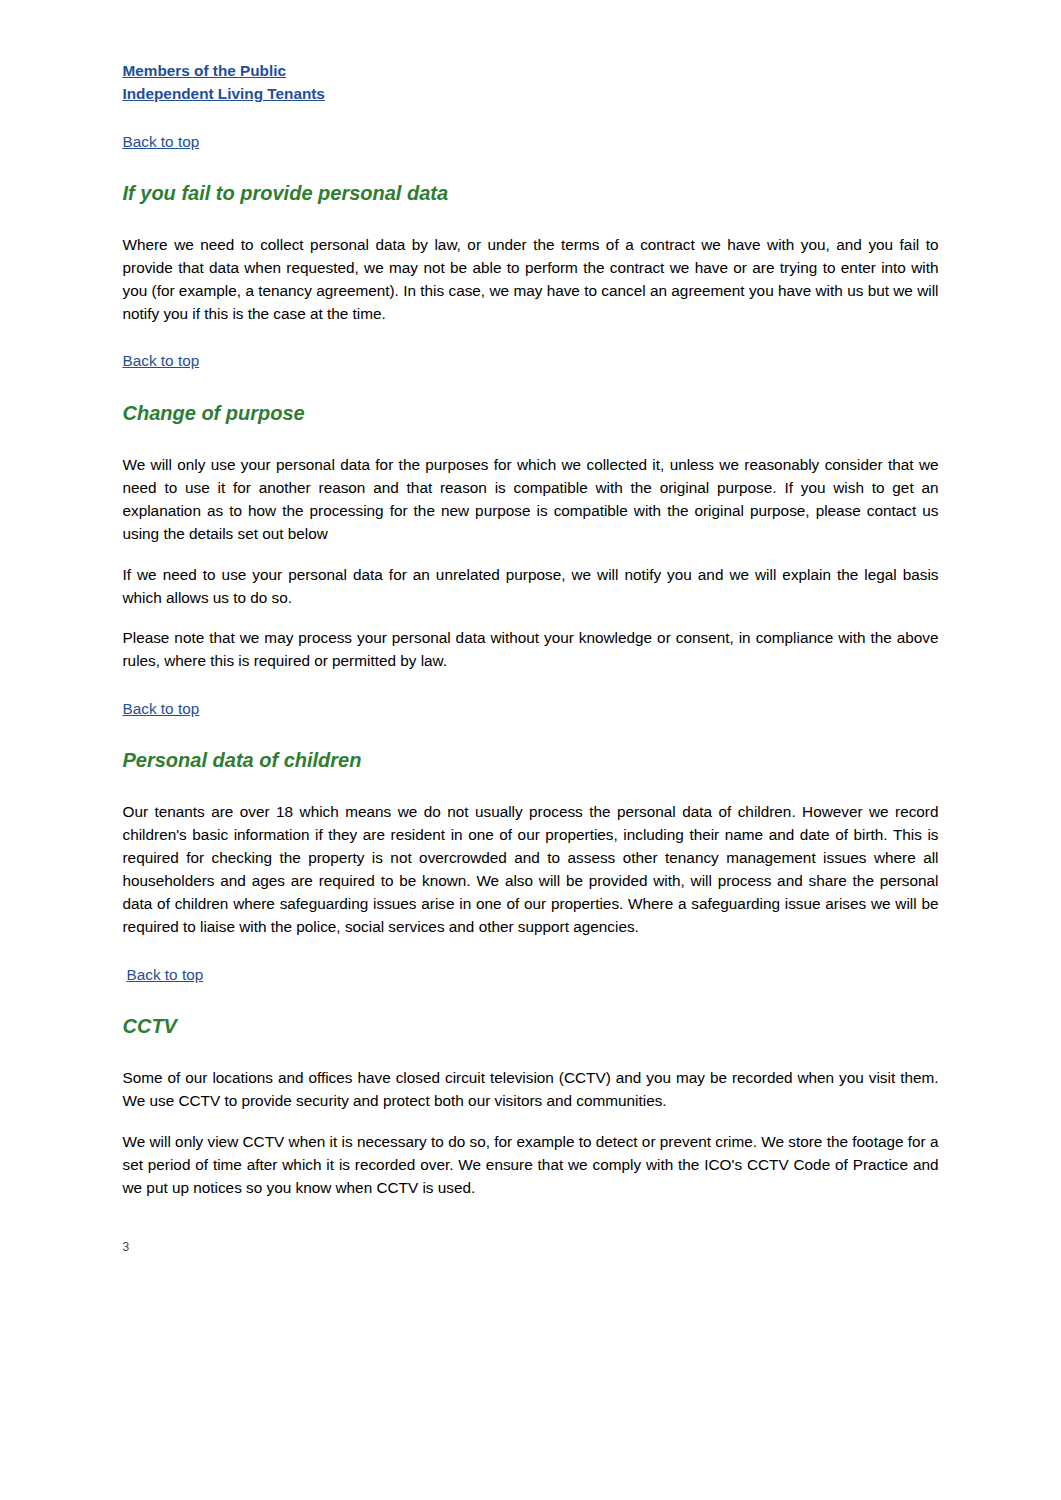Members of the Public Independent Living Tenants
Back to top
If you fail to provide personal data
Where we need to collect personal data by law, or under the terms of a contract we have with you, and you fail to provide that data when requested, we may not be able to perform the contract we have or are trying to enter into with you (for example, a tenancy agreement). In this case, we may have to cancel an agreement you have with us but we will notify you if this is the case at the time.
Back to top
Change of purpose
We will only use your personal data for the purposes for which we collected it, unless we reasonably consider that we need to use it for another reason and that reason is compatible with the original purpose. If you wish to get an explanation as to how the processing for the new purpose is compatible with the original purpose, please contact us using the details set out below
If we need to use your personal data for an unrelated purpose, we will notify you and we will explain the legal basis which allows us to do so.
Please note that we may process your personal data without your knowledge or consent, in compliance with the above rules, where this is required or permitted by law.
Back to top
Personal data of children
Our tenants are over 18 which means we do not usually process the personal data of children. However we record children's basic information if they are resident in one of our properties, including their name and date of birth. This is required for checking the property is not overcrowded and to assess other tenancy management issues where all householders and ages are required to be known. We also will be provided with, will process and share the personal data of children where safeguarding issues arise in one of our properties. Where a safeguarding issue arises we will be required to liaise with the police, social services and other support agencies.
Back to top
CCTV
Some of our locations and offices have closed circuit television (CCTV) and you may be recorded when you visit them. We use CCTV to provide security and protect both our visitors and communities.
We will only view CCTV when it is necessary to do so, for example to detect or prevent crime. We store the footage for a set period of time after which it is recorded over. We ensure that we comply with the ICO's CCTV Code of Practice and we put up notices so you know when CCTV is used.
3